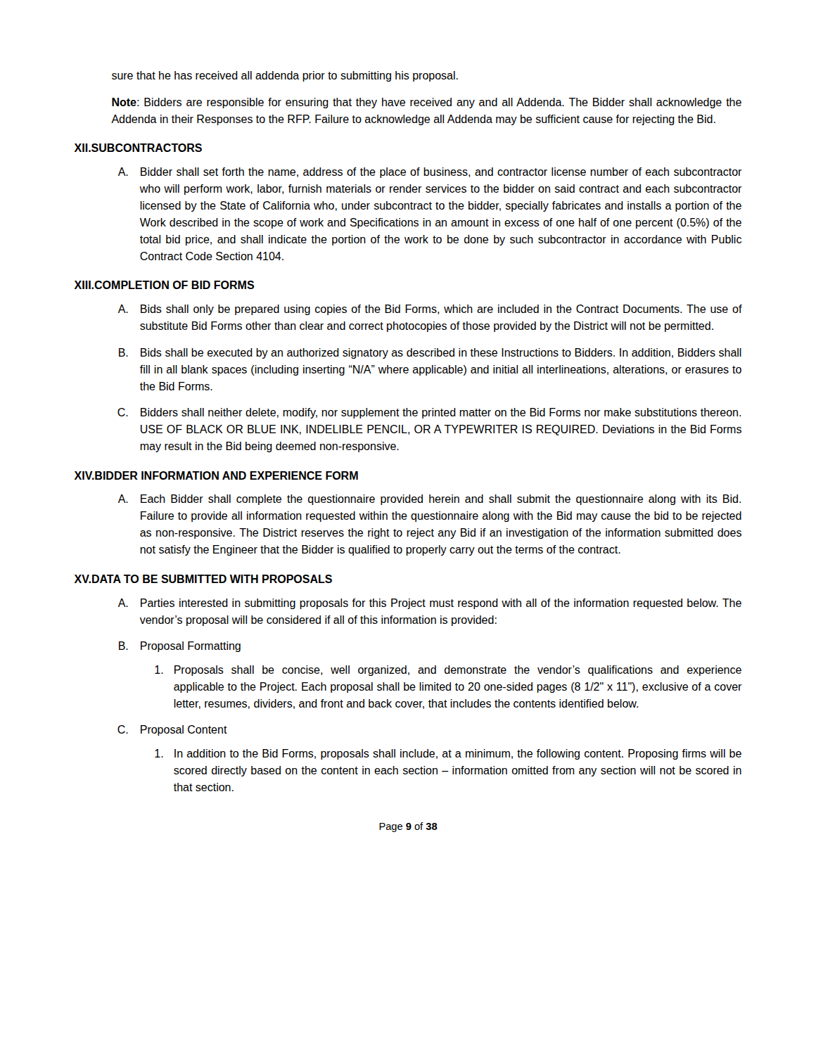sure that he has received all addenda prior to submitting his proposal.
Note: Bidders are responsible for ensuring that they have received any and all Addenda. The Bidder shall acknowledge the Addenda in their Responses to the RFP. Failure to acknowledge all Addenda may be sufficient cause for rejecting the Bid.
XII.SUBCONTRACTORS
Bidder shall set forth the name, address of the place of business, and contractor license number of each subcontractor who will perform work, labor, furnish materials or render services to the bidder on said contract and each subcontractor licensed by the State of California who, under subcontract to the bidder, specially fabricates and installs a portion of the Work described in the scope of work and Specifications in an amount in excess of one half of one percent (0.5%) of the total bid price, and shall indicate the portion of the work to be done by such subcontractor in accordance with Public Contract Code Section 4104.
XIII.COMPLETION OF BID FORMS
Bids shall only be prepared using copies of the Bid Forms, which are included in the Contract Documents. The use of substitute Bid Forms other than clear and correct photocopies of those provided by the District will not be permitted.
Bids shall be executed by an authorized signatory as described in these Instructions to Bidders. In addition, Bidders shall fill in all blank spaces (including inserting “N/A” where applicable) and initial all interlineations, alterations, or erasures to the Bid Forms.
Bidders shall neither delete, modify, nor supplement the printed matter on the Bid Forms nor make substitutions thereon. USE OF BLACK OR BLUE INK, INDELIBLE PENCIL, OR A TYPEWRITER IS REQUIRED. Deviations in the Bid Forms may result in the Bid being deemed non-responsive.
XIV.BIDDER INFORMATION AND EXPERIENCE FORM
Each Bidder shall complete the questionnaire provided herein and shall submit the questionnaire along with its Bid. Failure to provide all information requested within the questionnaire along with the Bid may cause the bid to be rejected as non-responsive. The District reserves the right to reject any Bid if an investigation of the information submitted does not satisfy the Engineer that the Bidder is qualified to properly carry out the terms of the contract.
XV.DATA TO BE SUBMITTED WITH PROPOSALS
Parties interested in submitting proposals for this Project must respond with all of the information requested below. The vendor’s proposal will be considered if all of this information is provided:
Proposal Formatting
Proposals shall be concise, well organized, and demonstrate the vendor’s qualifications and experience applicable to the Project. Each proposal shall be limited to 20 one-sided pages (8 1/2" x 11"), exclusive of a cover letter, resumes, dividers, and front and back cover, that includes the contents identified below.
Proposal Content
In addition to the Bid Forms, proposals shall include, at a minimum, the following content. Proposing firms will be scored directly based on the content in each section – information omitted from any section will not be scored in that section.
Page 9 of 38